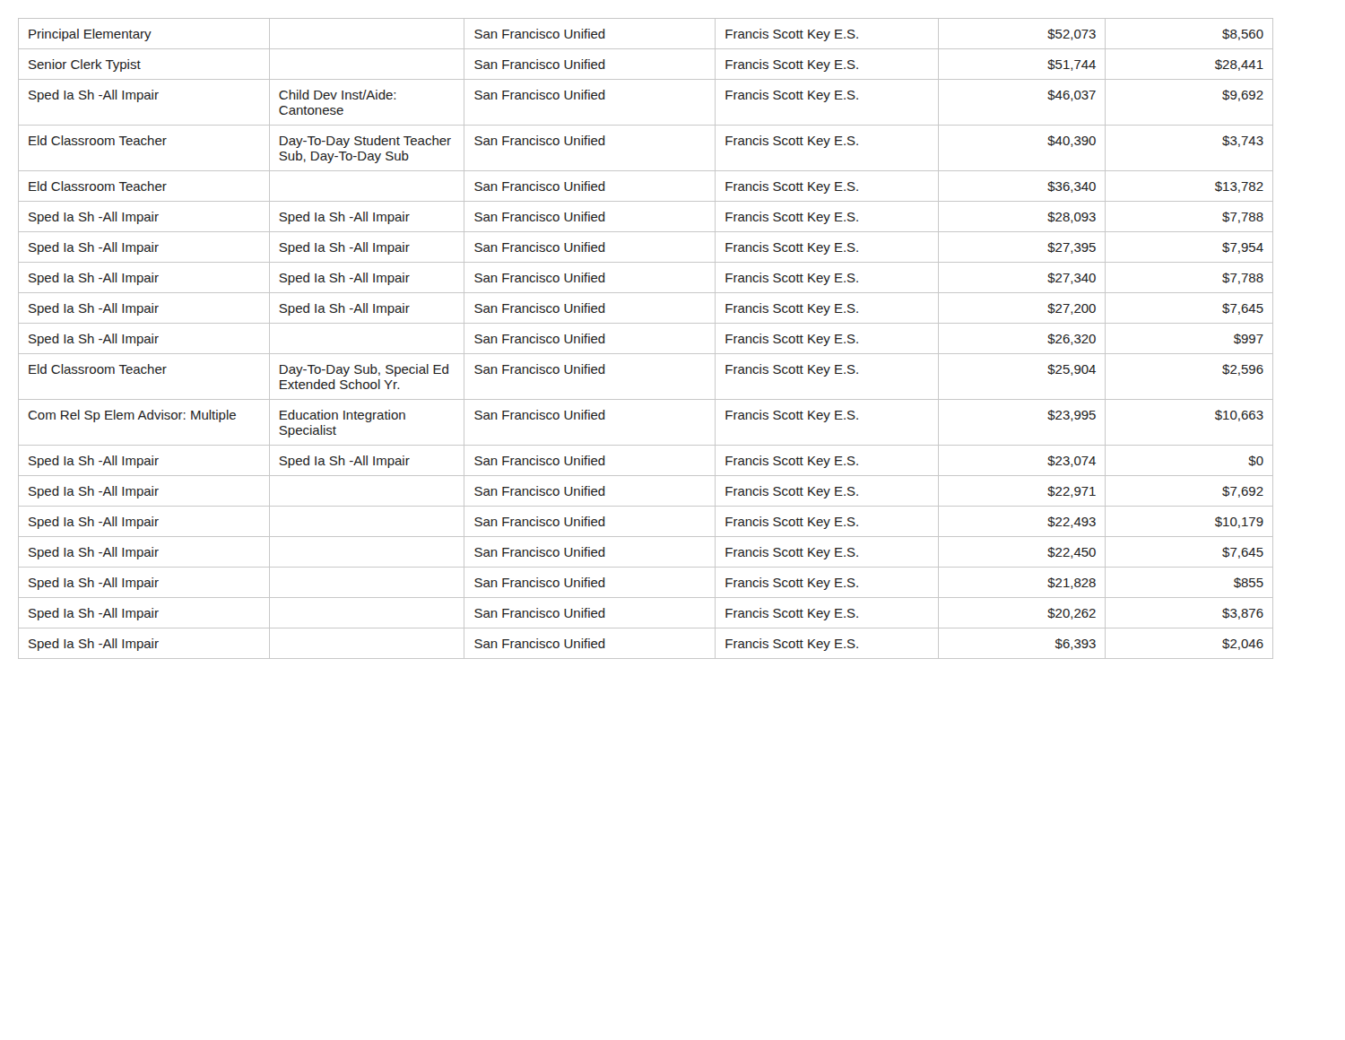| Principal Elementary | | San Francisco Unified | Francis Scott Key E.S. | $52,073 | $8,560 |
| Senior Clerk Typist | | San Francisco Unified | Francis Scott Key E.S. | $51,744 | $28,441 |
| Sped Ia Sh -All Impair | Child Dev Inst/Aide: Cantonese | San Francisco Unified | Francis Scott Key E.S. | $46,037 | $9,692 |
| Eld Classroom Teacher | Day-To-Day Student Teacher Sub, Day-To-Day Sub | San Francisco Unified | Francis Scott Key E.S. | $40,390 | $3,743 |
| Eld Classroom Teacher | | San Francisco Unified | Francis Scott Key E.S. | $36,340 | $13,782 |
| Sped Ia Sh -All Impair | Sped Ia Sh -All Impair | San Francisco Unified | Francis Scott Key E.S. | $28,093 | $7,788 |
| Sped Ia Sh -All Impair | Sped Ia Sh -All Impair | San Francisco Unified | Francis Scott Key E.S. | $27,395 | $7,954 |
| Sped Ia Sh -All Impair | Sped Ia Sh -All Impair | San Francisco Unified | Francis Scott Key E.S. | $27,340 | $7,788 |
| Sped Ia Sh -All Impair | Sped Ia Sh -All Impair | San Francisco Unified | Francis Scott Key E.S. | $27,200 | $7,645 |
| Sped Ia Sh -All Impair | | San Francisco Unified | Francis Scott Key E.S. | $26,320 | $997 |
| Eld Classroom Teacher | Day-To-Day Sub, Special Ed Extended School Yr. | San Francisco Unified | Francis Scott Key E.S. | $25,904 | $2,596 |
| Com Rel Sp Elem Advisor: Multiple | Education Integration Specialist | San Francisco Unified | Francis Scott Key E.S. | $23,995 | $10,663 |
| Sped Ia Sh -All Impair | Sped Ia Sh -All Impair | San Francisco Unified | Francis Scott Key E.S. | $23,074 | $0 |
| Sped Ia Sh -All Impair | | San Francisco Unified | Francis Scott Key E.S. | $22,971 | $7,692 |
| Sped Ia Sh -All Impair | | San Francisco Unified | Francis Scott Key E.S. | $22,493 | $10,179 |
| Sped Ia Sh -All Impair | | San Francisco Unified | Francis Scott Key E.S. | $22,450 | $7,645 |
| Sped Ia Sh -All Impair | | San Francisco Unified | Francis Scott Key E.S. | $21,828 | $855 |
| Sped Ia Sh -All Impair | | San Francisco Unified | Francis Scott Key E.S. | $20,262 | $3,876 |
| Sped Ia Sh -All Impair | | San Francisco Unified | Francis Scott Key E.S. | $6,393 | $2,046 |